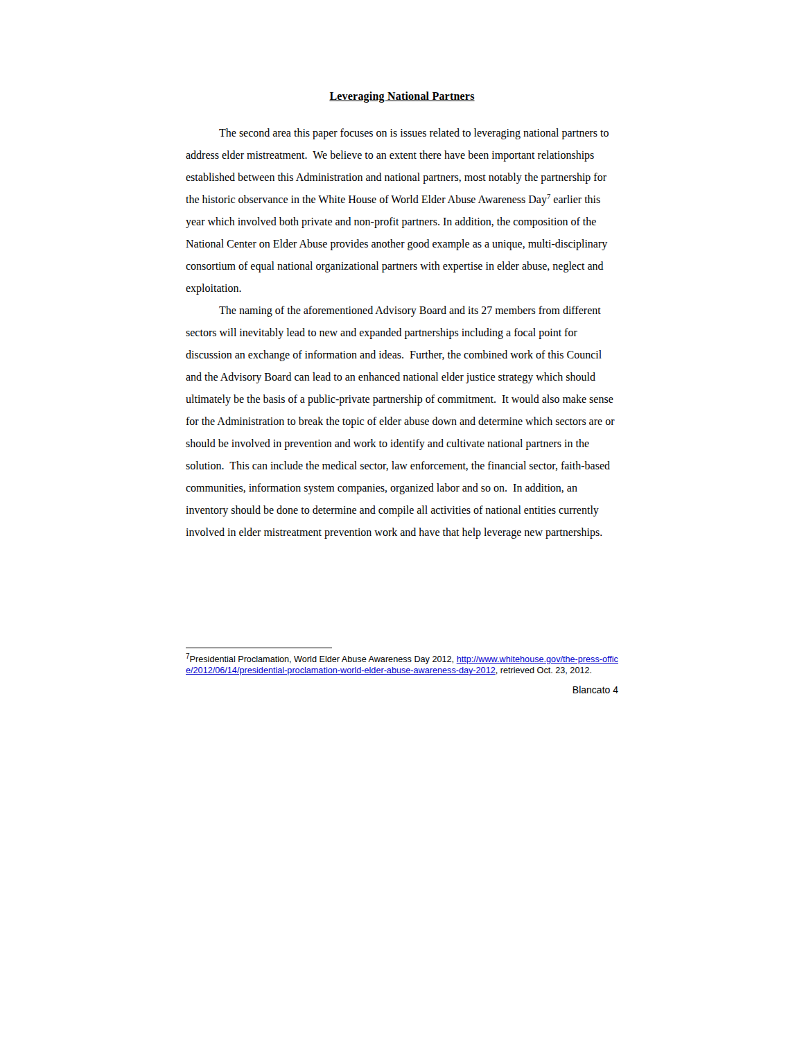Leveraging National Partners
The second area this paper focuses on is issues related to leveraging national partners to address elder mistreatment. We believe to an extent there have been important relationships established between this Administration and national partners, most notably the partnership for the historic observance in the White House of World Elder Abuse Awareness Day7 earlier this year which involved both private and non-profit partners. In addition, the composition of the National Center on Elder Abuse provides another good example as a unique, multi-disciplinary consortium of equal national organizational partners with expertise in elder abuse, neglect and exploitation.
The naming of the aforementioned Advisory Board and its 27 members from different sectors will inevitably lead to new and expanded partnerships including a focal point for discussion an exchange of information and ideas. Further, the combined work of this Council and the Advisory Board can lead to an enhanced national elder justice strategy which should ultimately be the basis of a public-private partnership of commitment. It would also make sense for the Administration to break the topic of elder abuse down and determine which sectors are or should be involved in prevention and work to identify and cultivate national partners in the solution. This can include the medical sector, law enforcement, the financial sector, faith-based communities, information system companies, organized labor and so on. In addition, an inventory should be done to determine and compile all activities of national entities currently involved in elder mistreatment prevention work and have that help leverage new partnerships.
7Presidential Proclamation, World Elder Abuse Awareness Day 2012, http://www.whitehouse.gov/the-press-office/2012/06/14/presidential-proclamation-world-elder-abuse-awareness-day-2012, retrieved Oct. 23, 2012.
Blancato 4